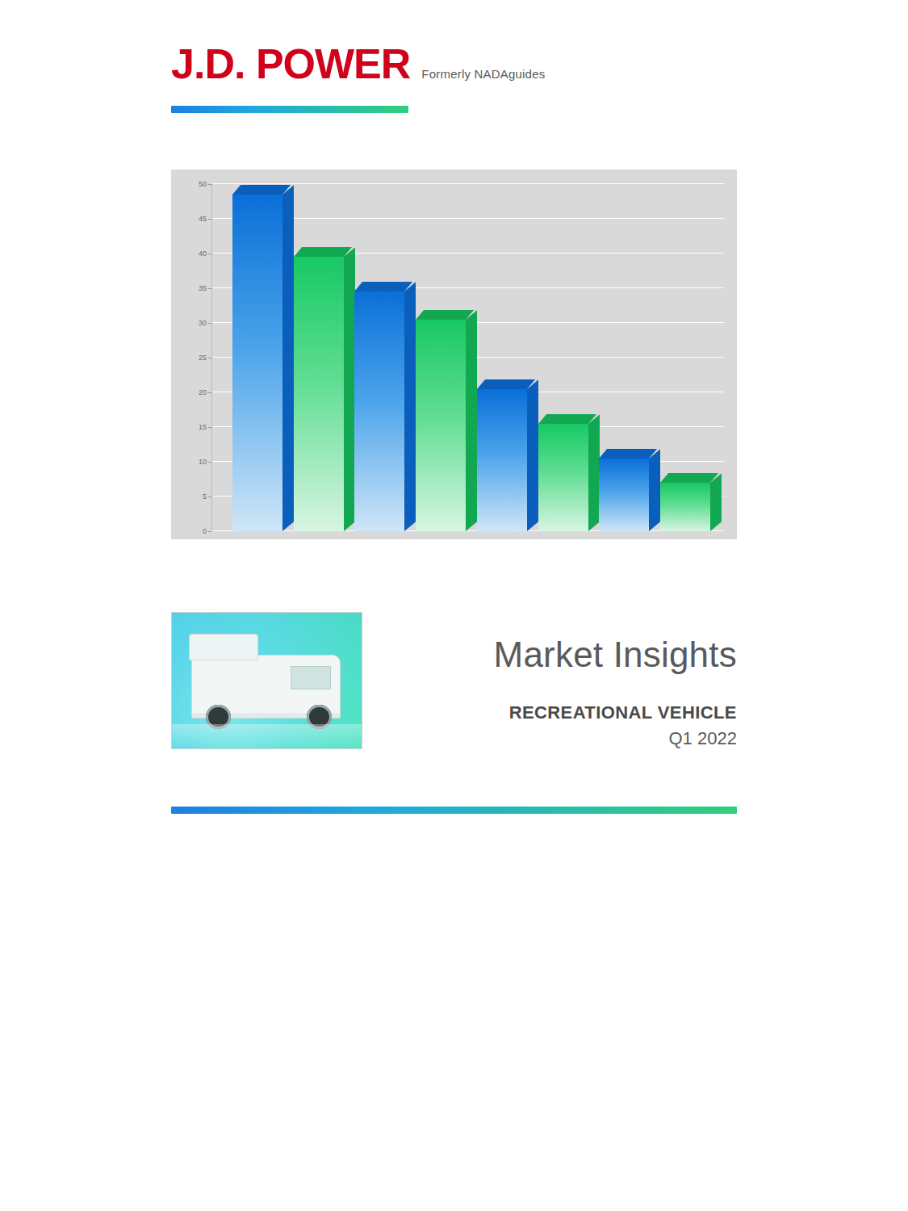J.D. POWER
Formerly NADAguides
50
45
40
35
30
25
20
15
10
5
0
Market Insights
RECREATIONAL VEHICLE
Q1 2022